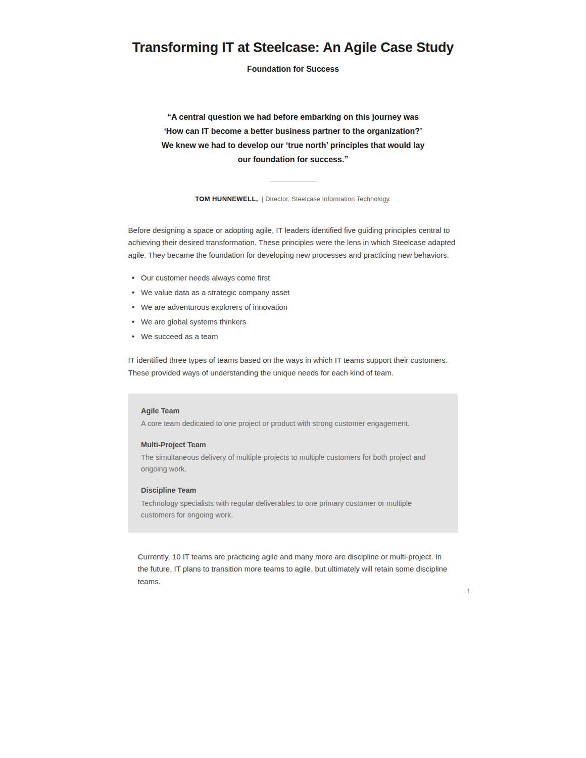Transforming IT at Steelcase: An Agile Case Study
Foundation for Success
“A central question we had before embarking on this journey was ‘How can IT become a better business partner to the organization?’ We knew we had to develop our ‘true north’ principles that would lay our foundation for success.”
TOM HUNNEWELL, | Director, Steelcase Information Technology.
Before designing a space or adopting agile, IT leaders identified five guiding principles central to achieving their desired transformation. These principles were the lens in which Steelcase adapted agile. They became the foundation for developing new processes and practicing new behaviors.
Our customer needs always come first
We value data as a strategic company asset
We are adventurous explorers of innovation
We are global systems thinkers
We succeed as a team
IT identified three types of teams based on the ways in which IT teams support their customers. These provided ways of understanding the unique needs for each kind of team.
Agile Team
A core team dedicated to one project or product with strong customer engagement.
Multi-Project Team
The simultaneous delivery of multiple projects to multiple customers for both project and ongoing work.
Discipline Team
Technology specialists with regular deliverables to one primary customer or multiple customers for ongoing work.
Currently, 10 IT teams are practicing agile and many more are discipline or multi-project. In the future, IT plans to transition more teams to agile, but ultimately will retain some discipline teams.
1